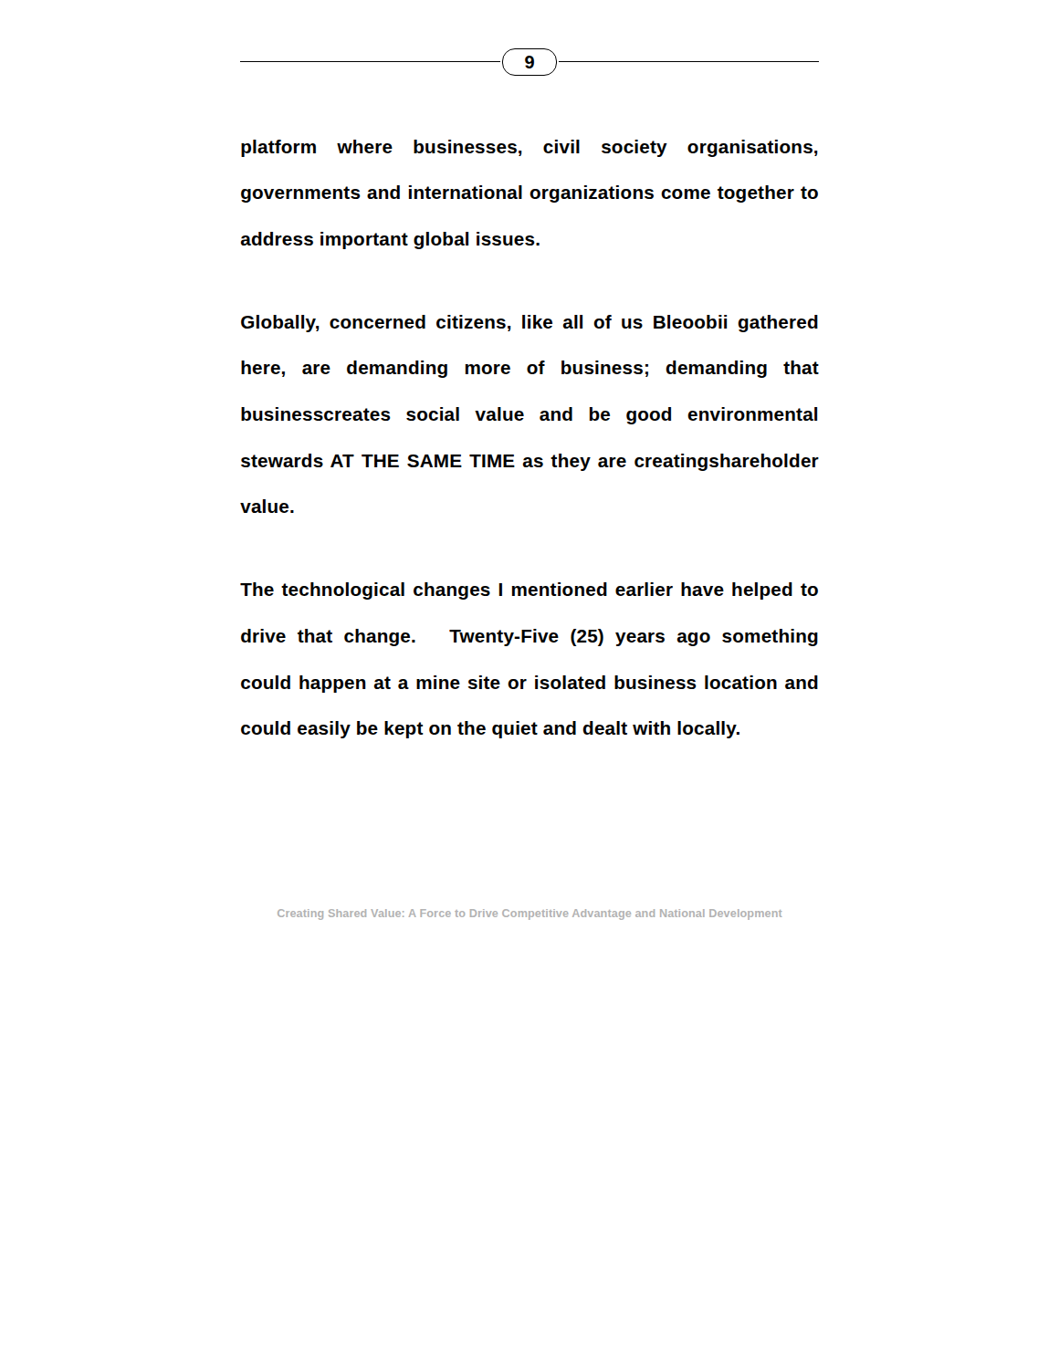9
platform where businesses, civil society organisations, governments and international organizations come together to address important global issues.
Globally, concerned citizens, like all of us Bleoobii gathered here, are demanding more of business; demanding that businesscreates social value and be good environmental stewards AT THE SAME TIME as they are creatingshareholder value.
The technological changes I mentioned earlier have helped to drive that change. Twenty-Five (25) years ago something could happen at a mine site or isolated business location and could easily be kept on the quiet and dealt with locally.
Creating Shared Value: A Force to Drive Competitive Advantage and National Development